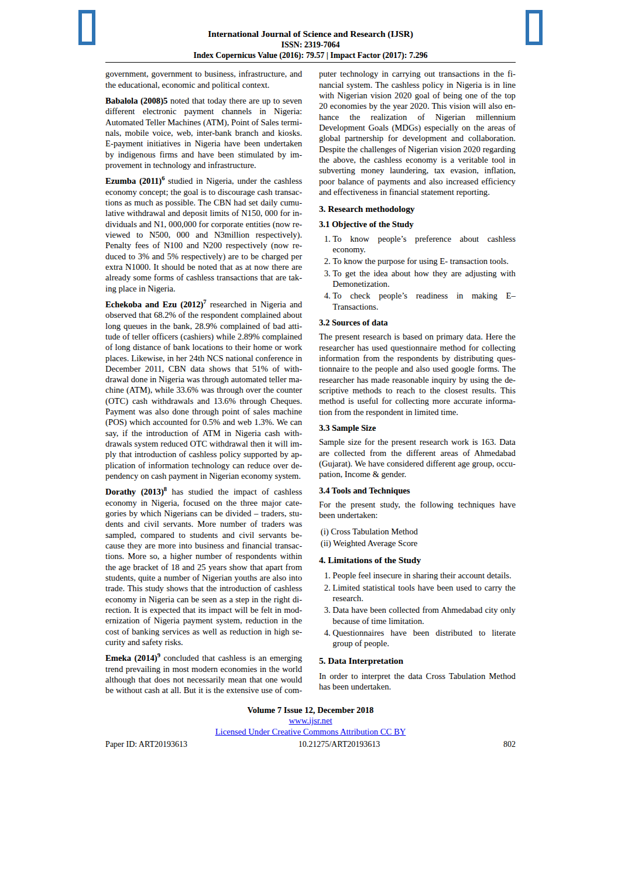International Journal of Science and Research (IJSR)
ISSN: 2319-7064
Index Copernicus Value (2016): 79.57 | Impact Factor (2017): 7.296
government, government to business, infrastructure, and the educational, economic and political context.
Babalola (2008)5 noted that today there are up to seven different electronic payment channels in Nigeria: Automated Teller Machines (ATM), Point of Sales terminals, mobile voice, web, inter-bank branch and kiosks. E-payment initiatives in Nigeria have been undertaken by indigenous firms and have been stimulated by improvement in technology and infrastructure.
Ezumba (2011)6 studied in Nigeria, under the cashless economy concept; the goal is to discourage cash transactions as much as possible. The CBN had set daily cumulative withdrawal and deposit limits of N150, 000 for individuals and N1, 000,000 for corporate entities (now reviewed to N500, 000 and N3million respectively). Penalty fees of N100 and N200 respectively (now reduced to 3% and 5% respectively) are to be charged per extra N1000. It should be noted that as at now there are already some forms of cashless transactions that are taking place in Nigeria.
Echekoba and Ezu (2012)7 researched in Nigeria and observed that 68.2% of the respondent complained about long queues in the bank, 28.9% complained of bad attitude of teller officers (cashiers) while 2.89% complained of long distance of bank locations to their home or work places. Likewise, in her 24th NCS national conference in December 2011, CBN data shows that 51% of withdrawal done in Nigeria was through automated teller machine (ATM), while 33.6% was through over the counter (OTC) cash withdrawals and 13.6% through Cheques. Payment was also done through point of sales machine (POS) which accounted for 0.5% and web 1.3%. We can say, if the introduction of ATM in Nigeria cash withdrawals system reduced OTC withdrawal then it will imply that introduction of cashless policy supported by application of information technology can reduce over dependency on cash payment in Nigerian economy system.
Dorathy (2013)8 has studied the impact of cashless economy in Nigeria, focused on the three major categories by which Nigerians can be divided – traders, students and civil servants. More number of traders was sampled, compared to students and civil servants because they are more into business and financial transactions. More so, a higher number of respondents within the age bracket of 18 and 25 years show that apart from students, quite a number of Nigerian youths are also into trade. This study shows that the introduction of cashless economy in Nigeria can be seen as a step in the right direction. It is expected that its impact will be felt in modernization of Nigeria payment system, reduction in the cost of banking services as well as reduction in high security and safety risks.
Emeka (2014)9 concluded that cashless is an emerging trend prevailing in most modern economies in the world although that does not necessarily mean that one would be without cash at all. But it is the extensive use of computer technology in carrying out transactions in the financial system. The cashless policy in Nigeria is in line with Nigerian vision 2020 goal of being one of the top 20 economies by the year 2020. This vision will also enhance the realization of Nigerian millennium Development Goals (MDGs) especially on the areas of global partnership for development and collaboration. Despite the challenges of Nigerian vision 2020 regarding the above, the cashless economy is a veritable tool in subverting money laundering, tax evasion, inflation, poor balance of payments and also increased efficiency and effectiveness in financial statement reporting.
3. Research methodology
3.1 Objective of the Study
To know people’s preference about cashless economy.
To know the purpose for using E- transaction tools.
To get the idea about how they are adjusting with Demonetization.
To check people’s readiness in making E–Transactions.
3.2 Sources of data
The present research is based on primary data. Here the researcher has used questionnaire method for collecting information from the respondents by distributing questionnaire to the people and also used google forms. The researcher has made reasonable inquiry by using the descriptive methods to reach to the closest results. This method is useful for collecting more accurate information from the respondent in limited time.
3.3 Sample Size
Sample size for the present research work is 163. Data are collected from the different areas of Ahmedabad (Gujarat). We have considered different age group, occupation, Income & gender.
3.4 Tools and Techniques
For the present study, the following techniques have been undertaken:
(i) Cross Tabulation Method
(ii) Weighted Average Score
4. Limitations of the Study
People feel insecure in sharing their account details.
Limited statistical tools have been used to carry the research.
Data have been collected from Ahmedabad city only because of time limitation.
Questionnaires have been distributed to literate group of people.
5. Data Interpretation
In order to interpret the data Cross Tabulation Method has been undertaken.
Volume 7 Issue 12, December 2018
www.ijsr.net
Licensed Under Creative Commons Attribution CC BY
Paper ID: ART20193613 10.21275/ART20193613 802